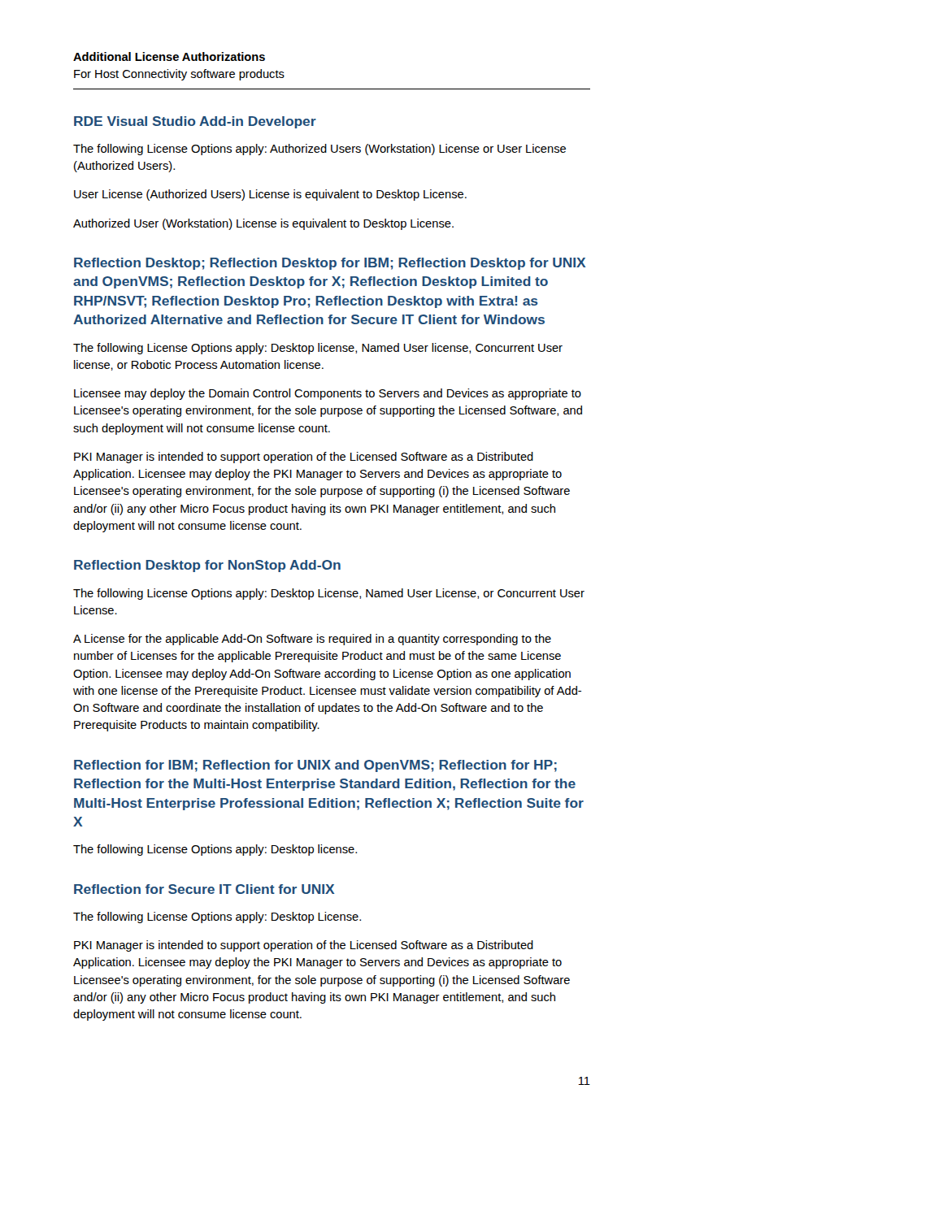Additional License Authorizations
For Host Connectivity software products
RDE Visual Studio Add-in Developer
The following License Options apply: Authorized Users (Workstation) License or User License (Authorized Users).
User License (Authorized Users) License is equivalent to Desktop License.
Authorized User (Workstation) License is equivalent to Desktop License.
Reflection Desktop; Reflection Desktop for IBM; Reflection Desktop for UNIX and OpenVMS; Reflection Desktop for X; Reflection Desktop Limited to RHP/NSVT; Reflection Desktop Pro; Reflection Desktop with Extra! as Authorized Alternative and Reflection for Secure IT Client for Windows
The following License Options apply: Desktop license, Named User license, Concurrent User license, or Robotic Process Automation license.
Licensee may deploy the Domain Control Components to Servers and Devices as appropriate to Licensee's operating environment, for the sole purpose of supporting the Licensed Software, and such deployment will not consume license count.
PKI Manager is intended to support operation of the Licensed Software as a Distributed Application. Licensee may deploy the PKI Manager to Servers and Devices as appropriate to Licensee's operating environment, for the sole purpose of supporting (i) the Licensed Software and/or (ii) any other Micro Focus product having its own PKI Manager entitlement, and such deployment will not consume license count.
Reflection Desktop for NonStop Add-On
The following License Options apply: Desktop License, Named User License, or Concurrent User License.
A License for the applicable Add-On Software is required in a quantity corresponding to the number of Licenses for the applicable Prerequisite Product and must be of the same License Option. Licensee may deploy Add-On Software according to License Option as one application with one license of the Prerequisite Product. Licensee must validate version compatibility of Add-On Software and coordinate the installation of updates to the Add-On Software and to the Prerequisite Products to maintain compatibility.
Reflection for IBM; Reflection for UNIX and OpenVMS; Reflection for HP; Reflection for the Multi-Host Enterprise Standard Edition, Reflection for the Multi-Host Enterprise Professional Edition; Reflection X; Reflection Suite for X
The following License Options apply: Desktop license.
Reflection for Secure IT Client for UNIX
The following License Options apply: Desktop License.
PKI Manager is intended to support operation of the Licensed Software as a Distributed Application. Licensee may deploy the PKI Manager to Servers and Devices as appropriate to Licensee's operating environment, for the sole purpose of supporting (i) the Licensed Software and/or (ii) any other Micro Focus product having its own PKI Manager entitlement, and such deployment will not consume license count.
11